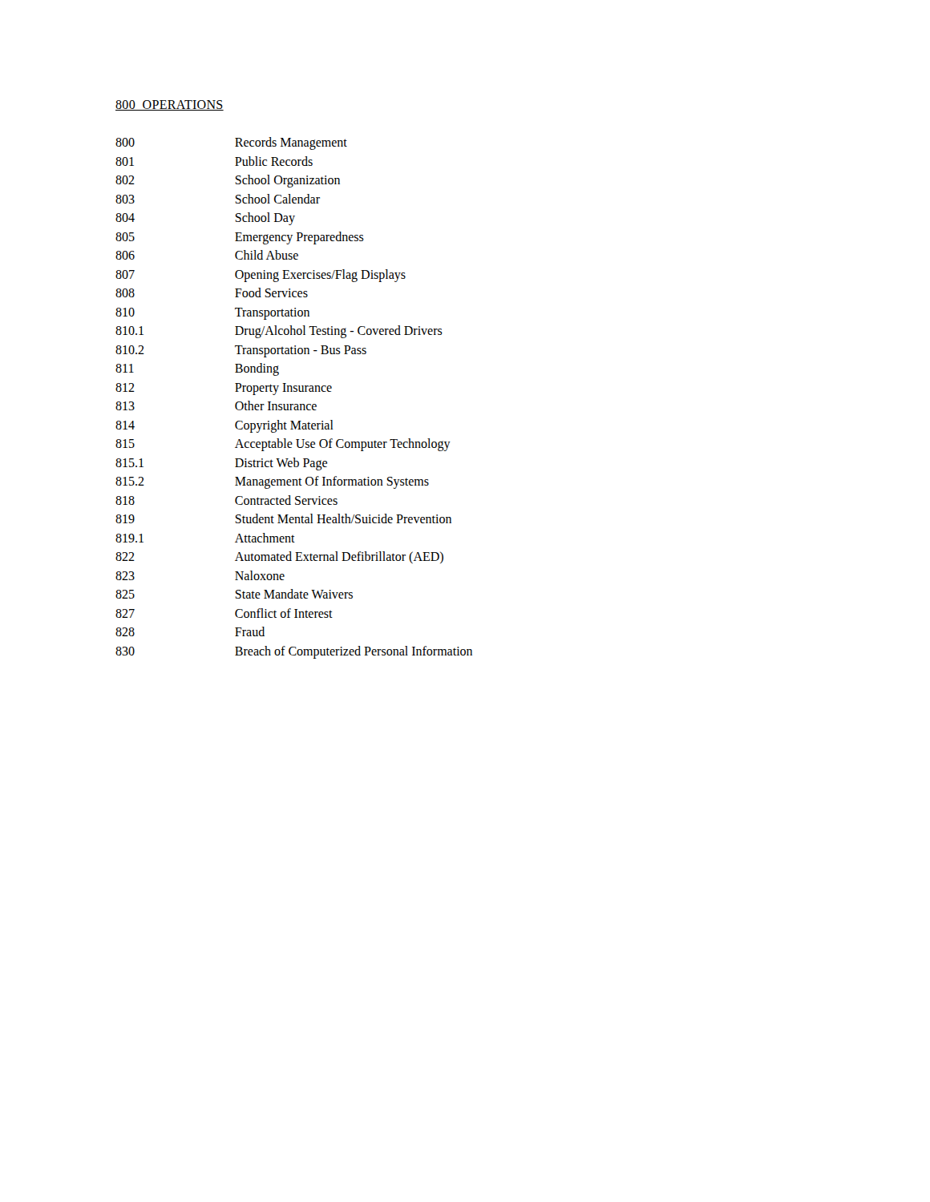800 OPERATIONS
| 800 | Records Management |
| 801 | Public Records |
| 802 | School Organization |
| 803 | School Calendar |
| 804 | School Day |
| 805 | Emergency Preparedness |
| 806 | Child Abuse |
| 807 | Opening Exercises/Flag Displays |
| 808 | Food Services |
| 810 | Transportation |
| 810.1 | Drug/Alcohol Testing - Covered Drivers |
| 810.2 | Transportation - Bus Pass |
| 811 | Bonding |
| 812 | Property Insurance |
| 813 | Other Insurance |
| 814 | Copyright Material |
| 815 | Acceptable Use Of Computer Technology |
| 815.1 | District Web Page |
| 815.2 | Management Of Information Systems |
| 818 | Contracted Services |
| 819 | Student Mental Health/Suicide Prevention |
| 819.1 | Attachment |
| 822 | Automated External Defibrillator (AED) |
| 823 | Naloxone |
| 825 | State Mandate Waivers |
| 827 | Conflict of Interest |
| 828 | Fraud |
| 830 | Breach of Computerized Personal Information |